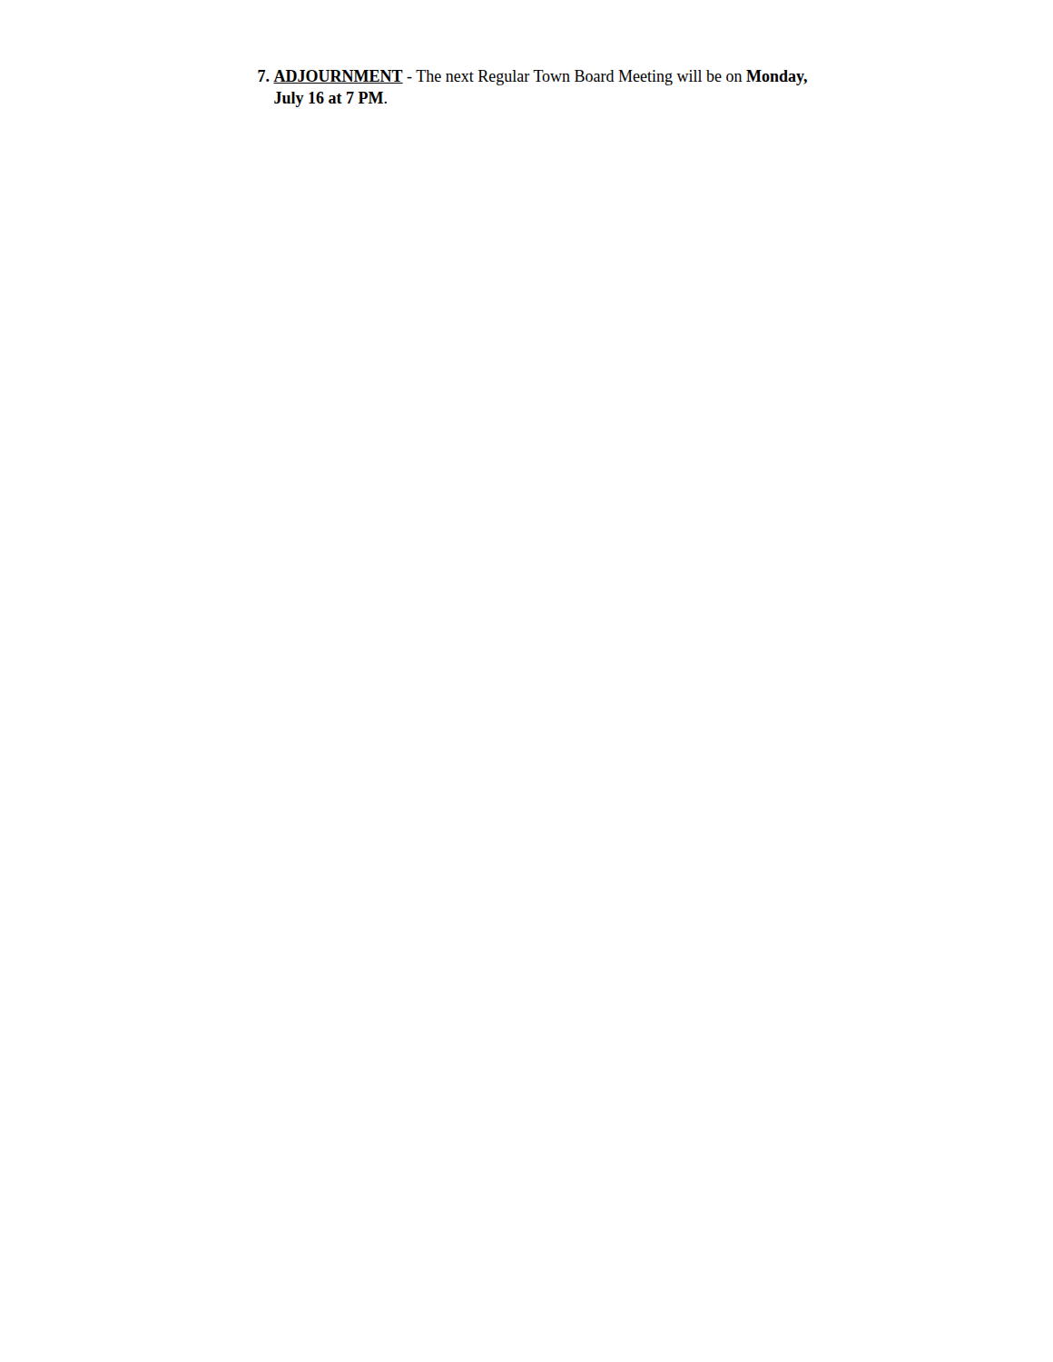ADJOURNMENT - The next Regular Town Board Meeting will be on Monday, July 16 at 7 PM.